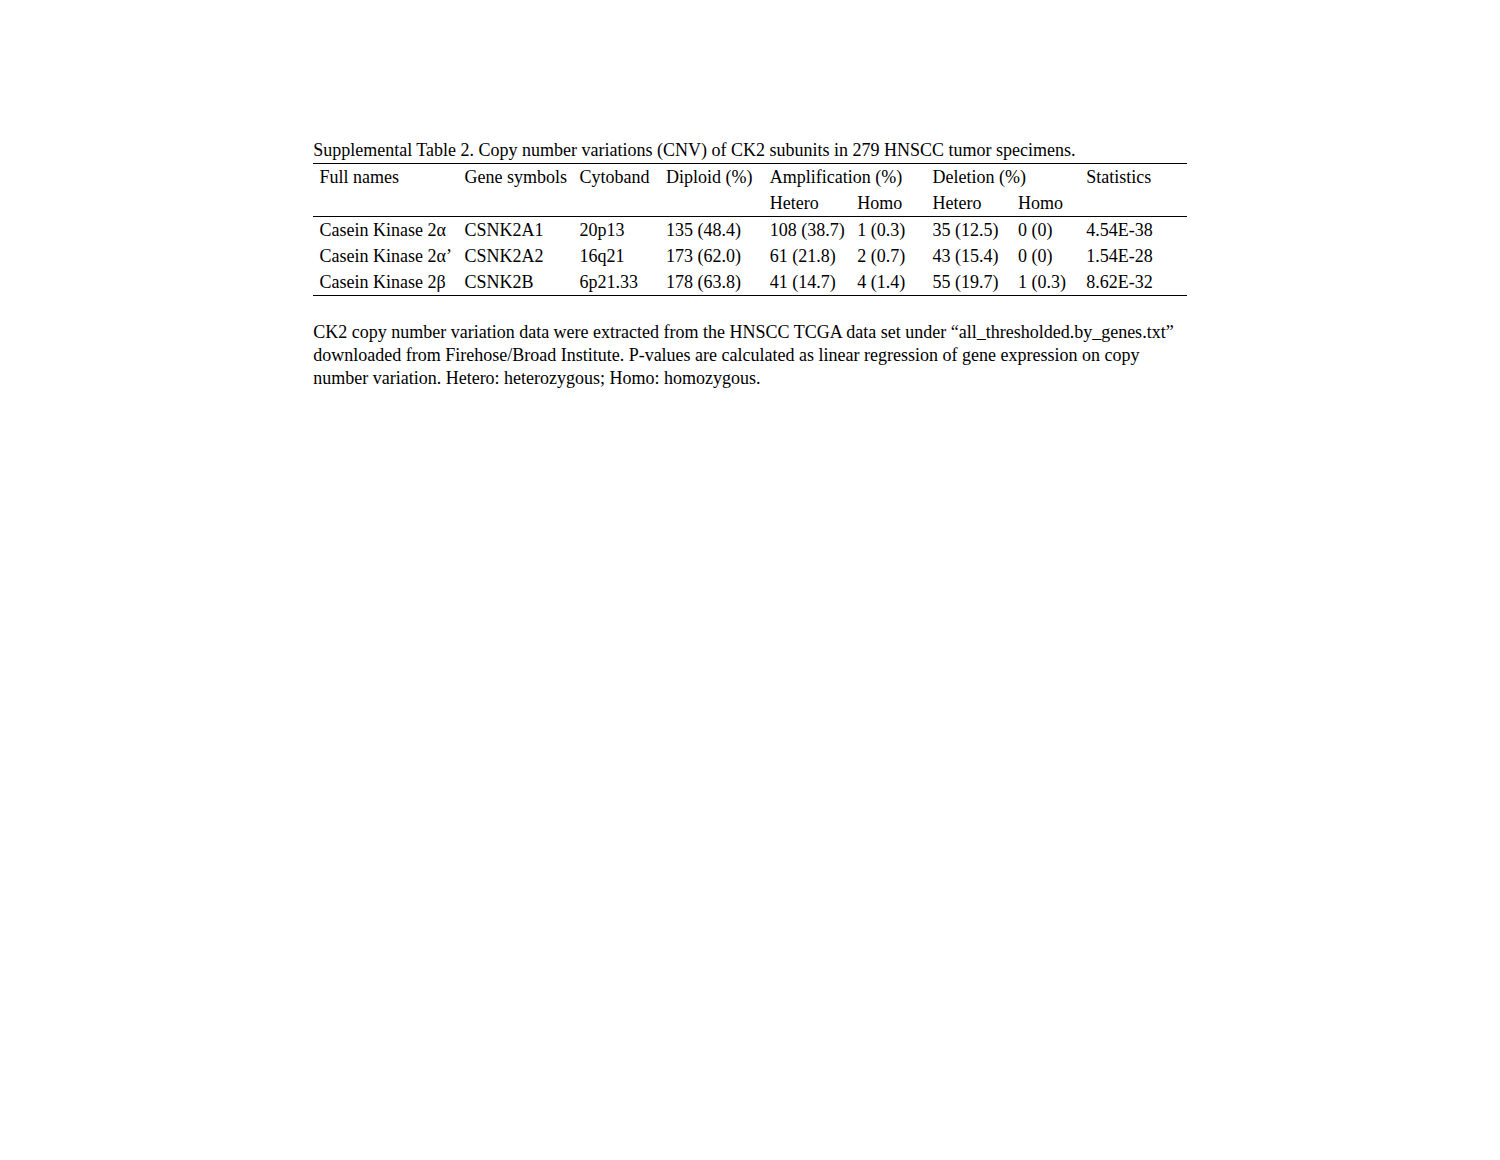Supplemental Table 2. Copy number variations (CNV) of CK2 subunits in 279 HNSCC tumor specimens.
| Full names | Gene symbols | Cytoband | Diploid (%) | Amplification (%) | Deletion (%) | Statistics |
| --- | --- | --- | --- | --- | --- | --- |
| | | | | Hetero | Homo | Hetero | Homo | |
| Casein Kinase 2α | CSNK2A1 | 20p13 | 135 (48.4) | 108 (38.7) | 1 (0.3) | 35 (12.5) | 0 (0) | 4.54E-38 |
| Casein Kinase 2α’ | CSNK2A2 | 16q21 | 173 (62.0) | 61 (21.8) | 2 (0.7) | 43 (15.4) | 0 (0) | 1.54E-28 |
| Casein Kinase 2β | CSNK2B | 6p21.33 | 178 (63.8) | 41 (14.7) | 4 (1.4) | 55 (19.7) | 1 (0.3) | 8.62E-32 |
CK2 copy number variation data were extracted from the HNSCC TCGA data set under “all_thresholded.by_genes.txt” downloaded from Firehose/Broad Institute. P-values are calculated as linear regression of gene expression on copy number variation. Hetero: heterozygous; Homo: homozygous.